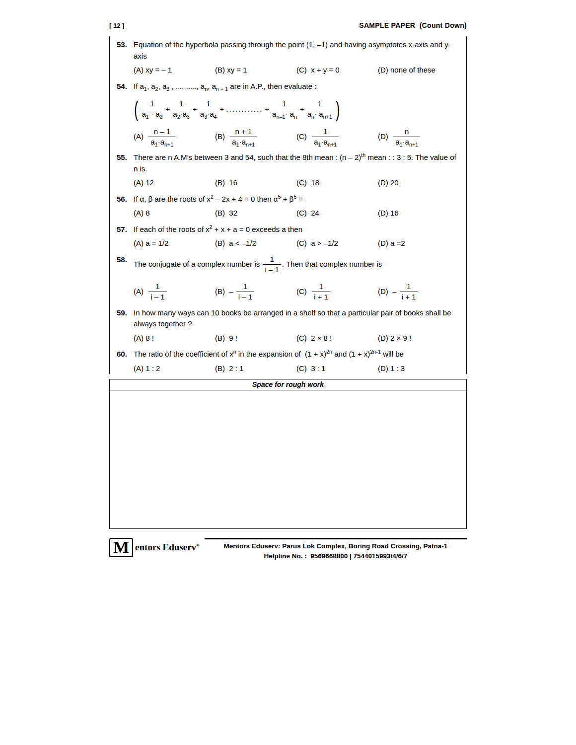[ 12 ]
SAMPLE PAPER (Count Down)
53.
Equation of the hyperbola passing through the point (1, –1) and having asymptotes x-axis and y-axis
(A) xy = – 1
(B) xy = 1
(C) x + y = 0
(D) none of these
54.
If a1, a2, a3 , .........., an, an + 1 are in A.P., then evaluate :
( 1 a1 · a2 + 1 a2·a3 + 1 a3·a4 + ............ + 1 an–1· an + 1 an· an+1 )
(A) n – 1 a1·an+1
(B) n + 1 a1·an+1
(C) 1 a1·an+1
(D) na1·an+1
55.
There are n A.M’s between 3 and 54, such that the 8th mean : (n – 2)th mean : : 3 : 5. The value of n is.
(A) 12
(B) 16
(C) 18
(D) 20
56.
If α, β are the roots of x2 – 2x + 4 = 0 then α5 + β5 =
(A) 8
(B) 32
(C) 24
(D) 16
57.
If each of the roots of x2 + x + a = 0 exceeds a then
(A) a = 1/2
(B) a < –1/2
(C) a > –1/2
(D) a =2
58.
The conjugate of a complex number is 1 i – 1. Then that complex number is
(A) 1 i – 1
(B) – 1 i – 1
(C) 1 i + 1
(D) – 1 i + 1
59.
In how many ways can 10 books be arranged in a shelf so that a particular pair of books shall be always together ?
(A) 8 !
(B) 9 !
(C) 2 × 8 !
(D) 2 × 9 !
60.
The ratio of the coefficient of xn in the expansion of (1 + x)2n and (1 + x)2n-1 will be
(A) 1 : 2
(B) 2 : 1
(C) 3 : 1
(D) 1 : 3
Space for rough work
M entors Eduserv®
Mentors Eduserv: Parus Lok Complex, Boring Road Crossing, Patna-1
Helpline No. : 9569668800 | 7544015993/4/6/7